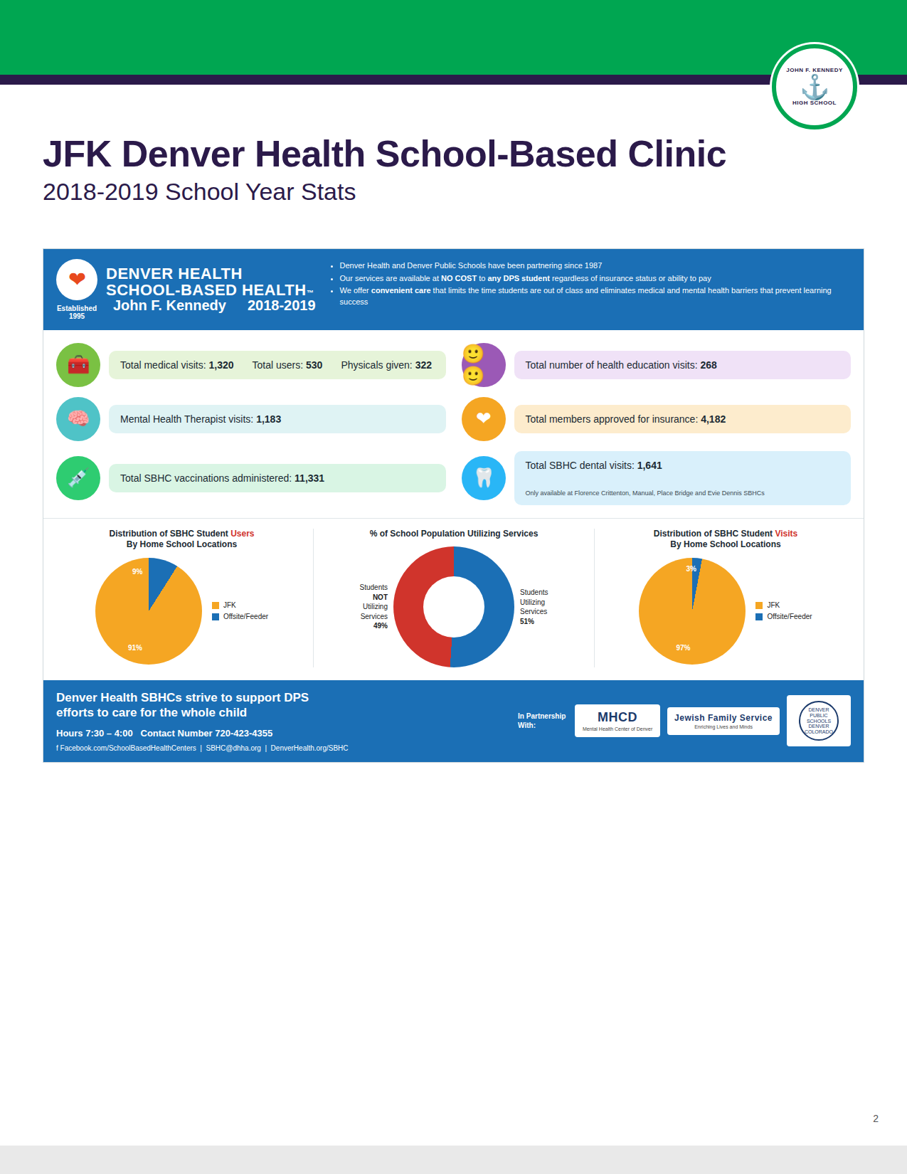JOHN F. KENNEDY
⚓
HIGH SCHOOL
JFK Denver Health School-Based Clinic
2018-2019 School Year Stats
❤
Established
1995
DENVER HEALTH
SCHOOL-BASED HEALTH™
John F. Kennedy 2018-2019
Denver Health and Denver Public Schools have been partnering since 1987
Our services are available at NO COST to any DPS student regardless of insurance status or ability to pay
We offer convenient care that limits the time students are out of class and eliminates medical and mental health barriers that prevent learning success
🧰
Total medical visits: 1,320 Total users: 530 Physicals given: 322
🙂🙂
Total number of health education visits: 268
🧠
Mental Health Therapist visits: 1,183
❤
Total members approved for insurance: 4,182
💉
Total SBHC vaccinations administered: 11,331
🦷
Total SBHC dental visits: 1,641 Only available at Florence Crittenton, Manual, Place Bridge and Evie Dennis SBHCs
Distribution of SBHC Student Users
By Home School Locations
9% 91%
JFK
Offsite/Feeder
% of School Population Utilizing Services
Students NOT Utilizing
Services
49%
Students
Utilizing
Services
51%
Distribution of SBHC Student Visits
By Home School Locations
3% 97%
JFK
Offsite/Feeder
Denver Health SBHCs strive to support DPS
efforts to care for the whole child
Hours 7:30 – 4:00 Contact Number 720-423-4355
f Facebook.com/SchoolBasedHealthCenters | SBHC@dhha.org | DenverHealth.org/SBHC
In Partnership With:
MHCD
Mental Health Center of Denver
Jewish Family Service
Enriching Lives and Minds
DENVER PUBLIC SCHOOLS
DENVER COLORADO
2